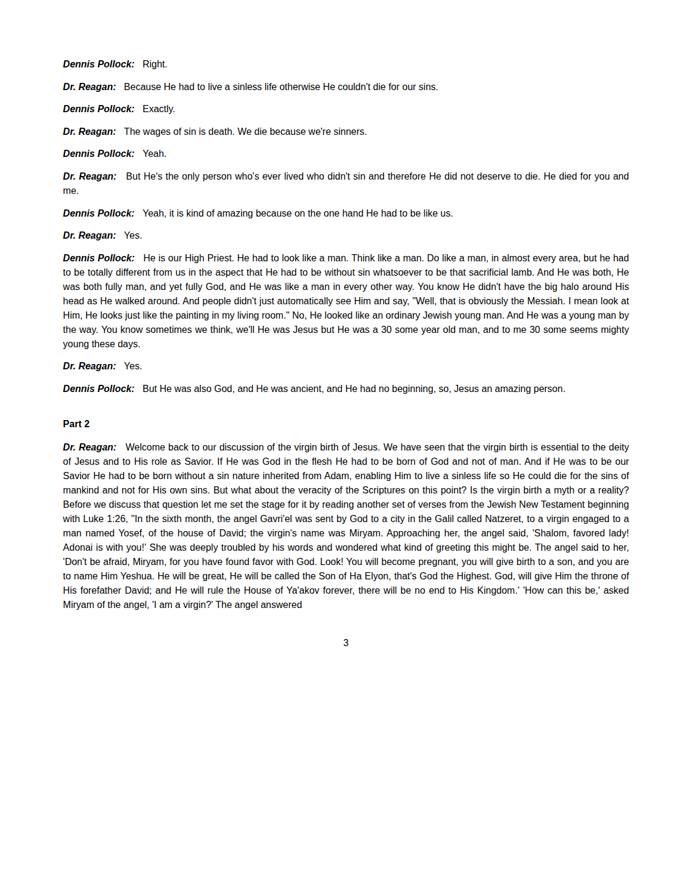Dennis Pollock: Right.
Dr. Reagan: Because He had to live a sinless life otherwise He couldn't die for our sins.
Dennis Pollock: Exactly.
Dr. Reagan: The wages of sin is death. We die because we're sinners.
Dennis Pollock: Yeah.
Dr. Reagan: But He's the only person who's ever lived who didn't sin and therefore He did not deserve to die. He died for you and me.
Dennis Pollock: Yeah, it is kind of amazing because on the one hand He had to be like us.
Dr. Reagan: Yes.
Dennis Pollock: He is our High Priest. He had to look like a man. Think like a man. Do like a man, in almost every area, but he had to be totally different from us in the aspect that He had to be without sin whatsoever to be that sacrificial lamb. And He was both, He was both fully man, and yet fully God, and He was like a man in every other way. You know He didn't have the big halo around His head as He walked around. And people didn't just automatically see Him and say, "Well, that is obviously the Messiah. I mean look at Him, He looks just like the painting in my living room." No, He looked like an ordinary Jewish young man. And He was a young man by the way. You know sometimes we think, we'll He was Jesus but He was a 30 some year old man, and to me 30 some seems mighty young these days.
Dr. Reagan: Yes.
Dennis Pollock: But He was also God, and He was ancient, and He had no beginning, so, Jesus an amazing person.
Part 2
Dr. Reagan: Welcome back to our discussion of the virgin birth of Jesus. We have seen that the virgin birth is essential to the deity of Jesus and to His role as Savior. If He was God in the flesh He had to be born of God and not of man. And if He was to be our Savior He had to be born without a sin nature inherited from Adam, enabling Him to live a sinless life so He could die for the sins of mankind and not for His own sins. But what about the veracity of the Scriptures on this point? Is the virgin birth a myth or a reality? Before we discuss that question let me set the stage for it by reading another set of verses from the Jewish New Testament beginning with Luke 1:26, "In the sixth month, the angel Gavri'el was sent by God to a city in the Galil called Natzeret, to a virgin engaged to a man named Yosef, of the house of David; the virgin's name was Miryam. Approaching her, the angel said, 'Shalom, favored lady! Adonai is with you!' She was deeply troubled by his words and wondered what kind of greeting this might be. The angel said to her, 'Don't be afraid, Miryam, for you have found favor with God. Look! You will become pregnant, you will give birth to a son, and you are to name Him Yeshua. He will be great, He will be called the Son of Ha Elyon, that's God the Highest. God, will give Him the throne of His forefather David; and He will rule the House of Ya'akov forever, there will be no end to His Kingdom.' 'How can this be,' asked Miryam of the angel, 'I am a virgin?' The angel answered
3